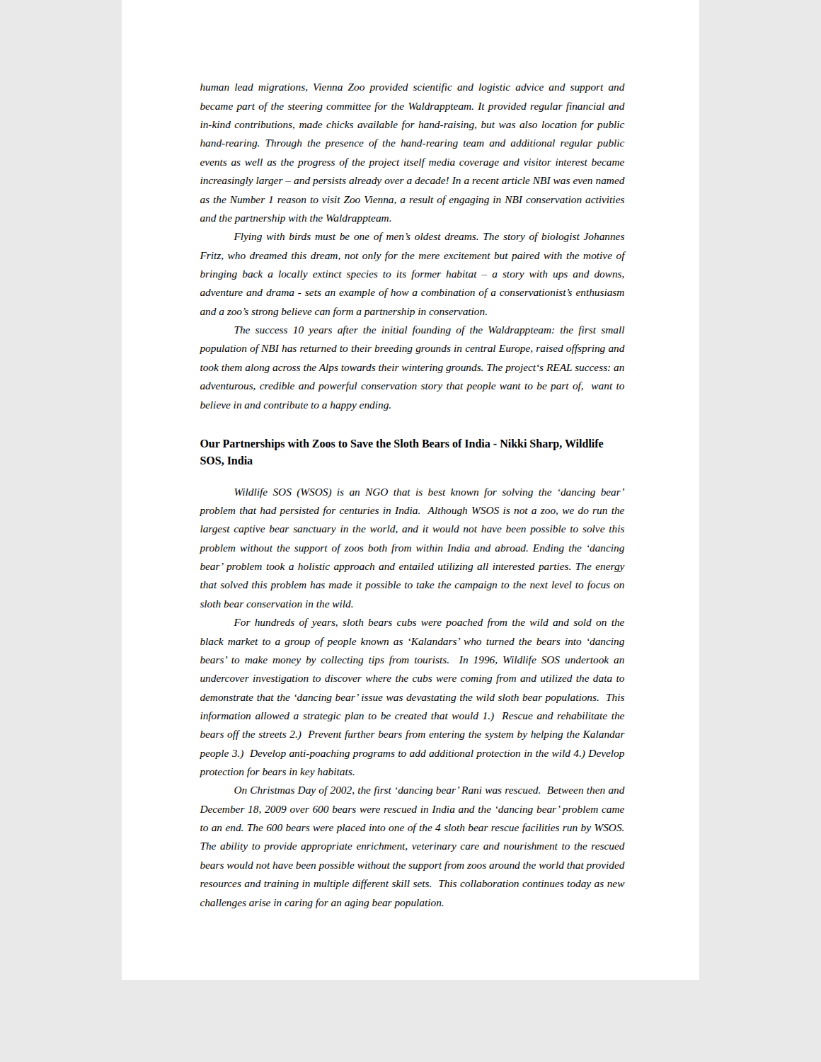human lead migrations, Vienna Zoo provided scientific and logistic advice and support and became part of the steering committee for the Waldrappteam. It provided regular financial and in-kind contributions, made chicks available for hand-raising, but was also location for public hand-rearing. Through the presence of the hand-rearing team and additional regular public events as well as the progress of the project itself media coverage and visitor interest became increasingly larger – and persists already over a decade! In a recent article NBI was even named as the Number 1 reason to visit Zoo Vienna, a result of engaging in NBI conservation activities and the partnership with the Waldrappteam.
Flying with birds must be one of men’s oldest dreams. The story of biologist Johannes Fritz, who dreamed this dream, not only for the mere excitement but paired with the motive of bringing back a locally extinct species to its former habitat – a story with ups and downs, adventure and drama - sets an example of how a combination of a conservationist’s enthusiasm and a zoo’s strong believe can form a partnership in conservation.
The success 10 years after the initial founding of the Waldrappteam: the first small population of NBI has returned to their breeding grounds in central Europe, raised offspring and took them along across the Alps towards their wintering grounds. The project‘s REAL success: an adventurous, credible and powerful conservation story that people want to be part of, want to believe in and contribute to a happy ending.
Our Partnerships with Zoos to Save the Sloth Bears of India - Nikki Sharp, Wildlife SOS, India
Wildlife SOS (WSOS) is an NGO that is best known for solving the ‘dancing bear’ problem that had persisted for centuries in India. Although WSOS is not a zoo, we do run the largest captive bear sanctuary in the world, and it would not have been possible to solve this problem without the support of zoos both from within India and abroad. Ending the ‘dancing bear’ problem took a holistic approach and entailed utilizing all interested parties. The energy that solved this problem has made it possible to take the campaign to the next level to focus on sloth bear conservation in the wild.
For hundreds of years, sloth bears cubs were poached from the wild and sold on the black market to a group of people known as ‘Kalandars’ who turned the bears into ‘dancing bears’ to make money by collecting tips from tourists. In 1996, Wildlife SOS undertook an undercover investigation to discover where the cubs were coming from and utilized the data to demonstrate that the ‘dancing bear’ issue was devastating the wild sloth bear populations. This information allowed a strategic plan to be created that would 1.) Rescue and rehabilitate the bears off the streets 2.) Prevent further bears from entering the system by helping the Kalandar people 3.) Develop anti-poaching programs to add additional protection in the wild 4.) Develop protection for bears in key habitats.
On Christmas Day of 2002, the first ‘dancing bear’ Rani was rescued. Between then and December 18, 2009 over 600 bears were rescued in India and the ‘dancing bear’ problem came to an end. The 600 bears were placed into one of the 4 sloth bear rescue facilities run by WSOS. The ability to provide appropriate enrichment, veterinary care and nourishment to the rescued bears would not have been possible without the support from zoos around the world that provided resources and training in multiple different skill sets. This collaboration continues today as new challenges arise in caring for an aging bear population.